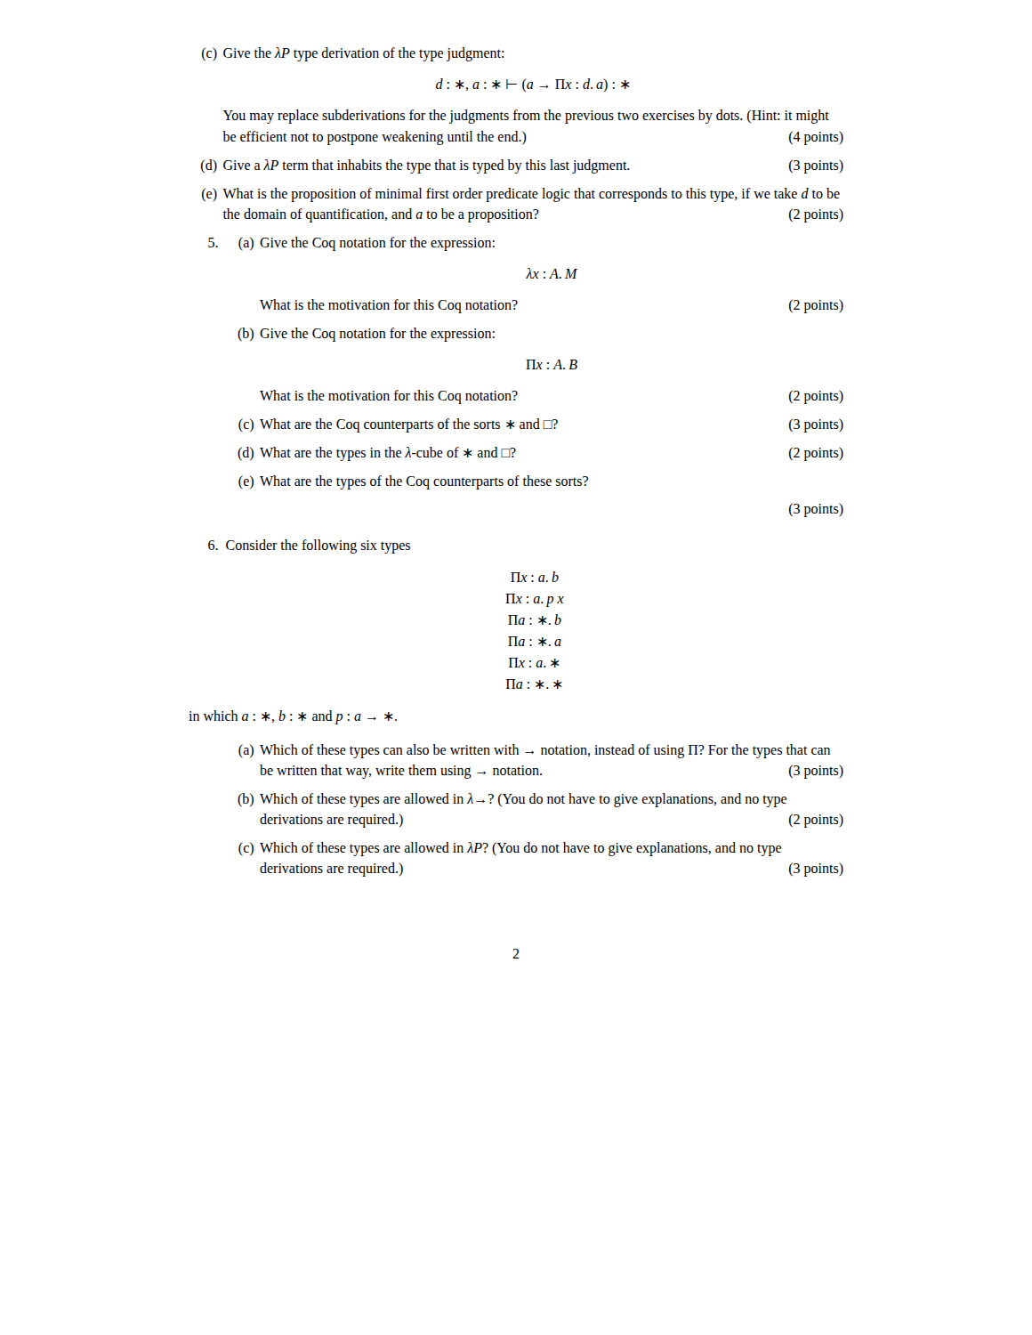(c) Give the λP type derivation of the type judgment:
d : ∗, a : ∗ ⊢ (a → Πx : d. a) : ∗
You may replace subderivations for the judgments from the previous two exercises by dots. (Hint: it might be efficient not to postpone weakening until the end.) (4 points)
(d) Give a λP term that inhabits the type that is typed by this last judgment. (3 points)
(e) What is the proposition of minimal first order predicate logic that corresponds to this type, if we take d to be the domain of quantification, and a to be a proposition? (2 points)
5.
(a) Give the Coq notation for the expression:
λx : A. M
What is the motivation for this Coq notation? (2 points)
(b) Give the Coq notation for the expression:
Πx : A. B
What is the motivation for this Coq notation? (2 points)
(c) What are the Coq counterparts of the sorts ∗ and □? (3 points)
(d) What are the types in the λ-cube of ∗ and □? (2 points)
(e) What are the types of the Coq counterparts of these sorts?
(3 points)
6. Consider the following six types
Πx : a. b
Πx : a. p x
Πa : ∗. b
Πa : ∗. a
Πx : a. ∗
Πa : ∗. ∗
in which a : ∗, b : ∗ and p : a → ∗.
(a) Which of these types can also be written with → notation, instead of using Π? For the types that can be written that way, write them using → notation. (3 points)
(b) Which of these types are allowed in λ→? (You do not have to give explanations, and no type derivations are required.) (2 points)
(c) Which of these types are allowed in λP? (You do not have to give explanations, and no type derivations are required.) (3 points)
2